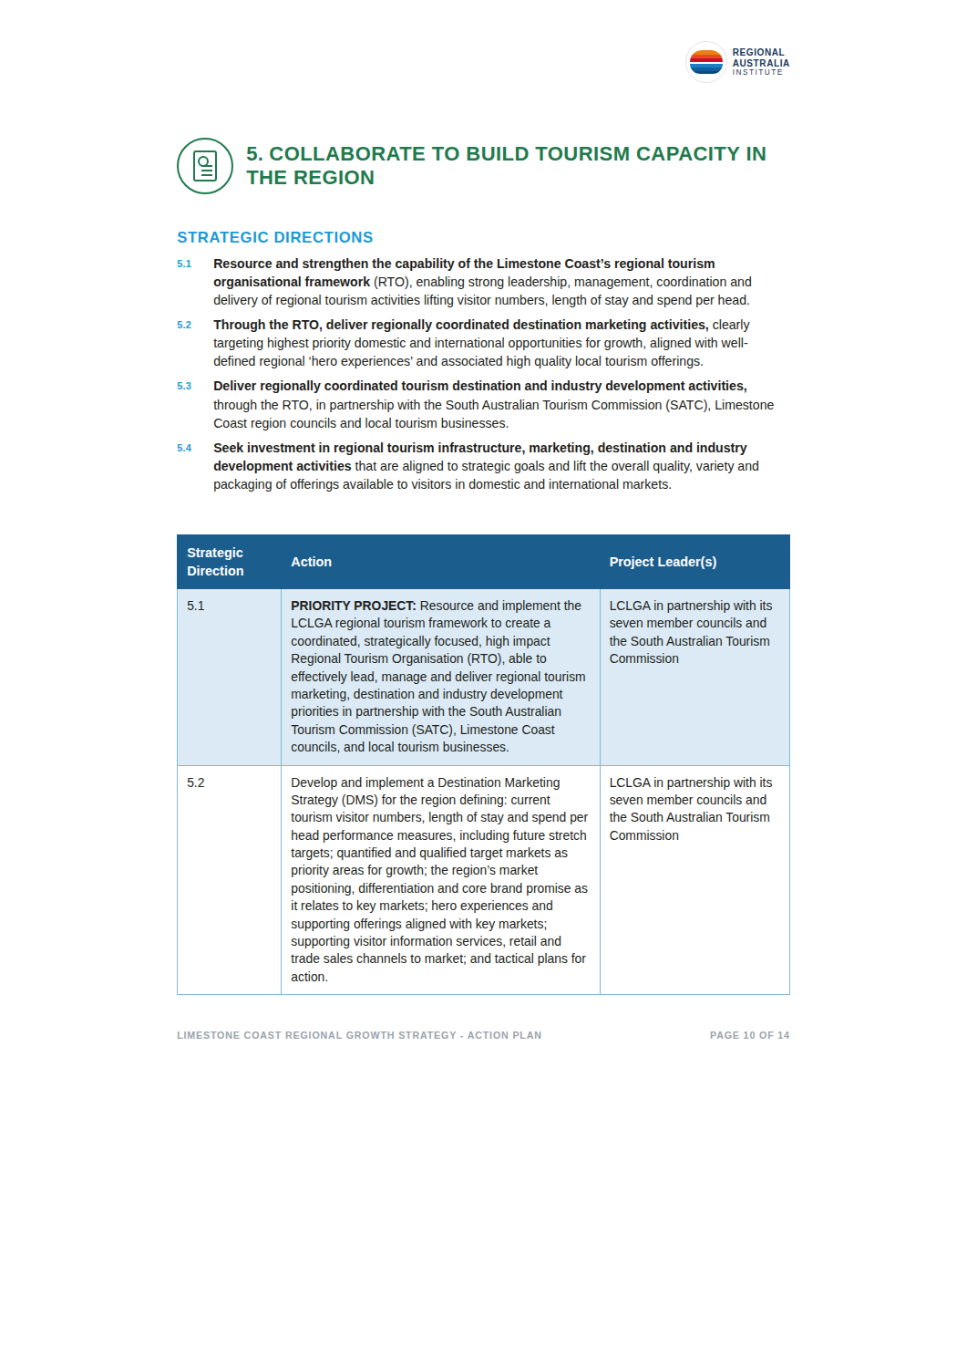REGIONAL AUSTRALIA INSTITUTE
5. COLLABORATE TO BUILD TOURISM CAPACITY IN THE REGION
Strategic Directions
5.1 Resource and strengthen the capability of the Limestone Coast’s regional tourism organisational framework (RTO), enabling strong leadership, management, coordination and delivery of regional tourism activities lifting visitor numbers, length of stay and spend per head.
5.2 Through the RTO, deliver regionally coordinated destination marketing activities, clearly targeting highest priority domestic and international opportunities for growth, aligned with well-defined regional ‘hero experiences’ and associated high quality local tourism offerings.
5.3 Deliver regionally coordinated tourism destination and industry development activities, through the RTO, in partnership with the South Australian Tourism Commission (SATC), Limestone Coast region councils and local tourism businesses.
5.4 Seek investment in regional tourism infrastructure, marketing, destination and industry development activities that are aligned to strategic goals and lift the overall quality, variety and packaging of offerings available to visitors in domestic and international markets.
| Strategic Direction | Action | Project Leader(s) |
| --- | --- | --- |
| 5.1 | PRIORITY PROJECT: Resource and implement the LCLGA regional tourism framework to create a coordinated, strategically focused, high impact Regional Tourism Organisation (RTO), able to effectively lead, manage and deliver regional tourism marketing, destination and industry development priorities in partnership with the South Australian Tourism Commission (SATC), Limestone Coast councils, and local tourism businesses. | LCLGA in partnership with its seven member councils and the South Australian Tourism Commission |
| 5.2 | Develop and implement a Destination Marketing Strategy (DMS) for the region defining: current tourism visitor numbers, length of stay and spend per head performance measures, including future stretch targets; quantified and qualified target markets as priority areas for growth; the region’s market positioning, differentiation and core brand promise as it relates to key markets; hero experiences and supporting offerings aligned with key markets; supporting visitor information services, retail and trade sales channels to market; and tactical plans for action. | LCLGA in partnership with its seven member councils and the South Australian Tourism Commission |
Limestone Coast Regional Growth Strategy - Action Plan
Page 10 of 14